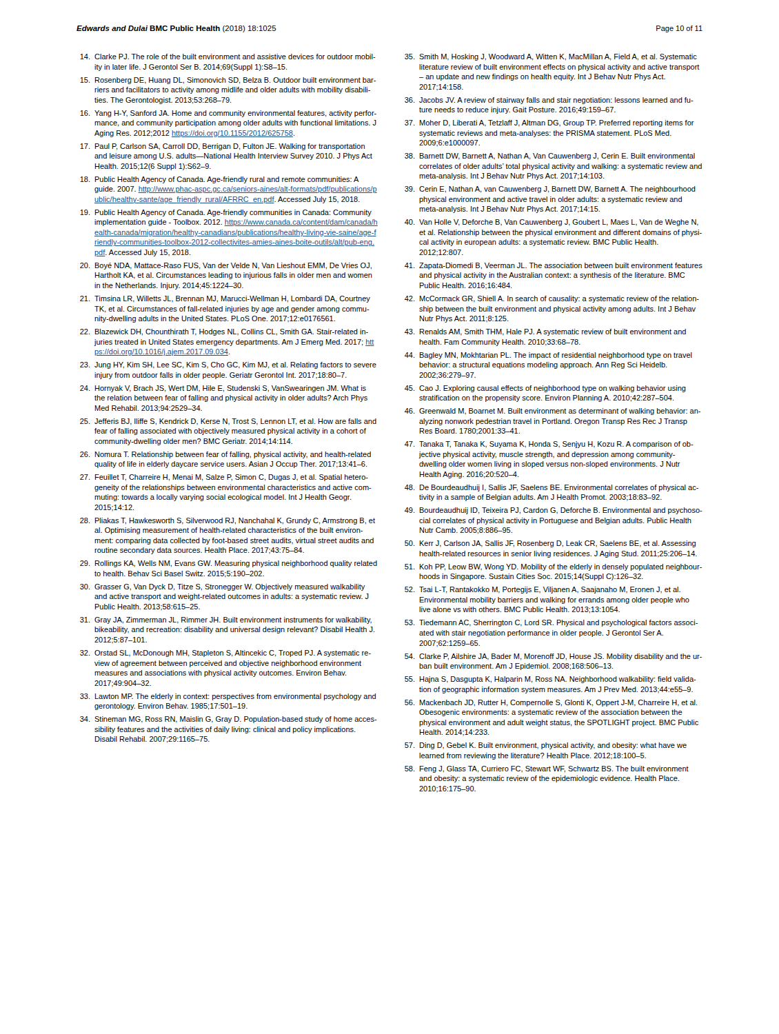Edwards and Dulai BMC Public Health (2018) 18:1025
Page 10 of 11
14. Clarke PJ. The role of the built environment and assistive devices for outdoor mobility in later life. J Gerontol Ser B. 2014;69(Suppl 1):S8–15.
15. Rosenberg DE, Huang DL, Simonovich SD, Belza B. Outdoor built environment barriers and facilitators to activity among midlife and older adults with mobility disabilities. The Gerontologist. 2013;53:268–79.
16. Yang H-Y, Sanford JA. Home and community environmental features, activity performance, and community participation among older adults with functional limitations. J Aging Res. 2012;2012 https://doi.org/10.1155/2012/625758.
17. Paul P, Carlson SA, Carroll DD, Berrigan D, Fulton JE. Walking for transportation and leisure among U.S. adults—National Health Interview Survey 2010. J Phys Act Health. 2015;12(6 Suppl 1):S62–9.
18. Public Health Agency of Canada. Age-friendly rural and remote communities: A guide. 2007. http://www.phac-aspc.gc.ca/seniors-aines/alt-formats/pdf/publications/public/healthy-sante/age_friendly_rural/AFRRC_en.pdf. Accessed July 15, 2018.
19. Public Health Agency of Canada. Age-friendly communities in Canada: Community implementation guide - Toolbox. 2012. https://www.canada.ca/content/dam/canada/health-canada/migration/healthy-canadians/publications/healthy-living-vie-saine/age-friendly-communities-toolbox-2012-collectivites-amies-aines-boite-outils/alt/pub-eng.pdf. Accessed July 15, 2018.
20. Boyé NDA, Mattace-Raso FUS, Van der Velde N, Van Lieshout EMM, De Vries OJ, Hartholt KA, et al. Circumstances leading to injurious falls in older men and women in the Netherlands. Injury. 2014;45:1224–30.
21. Timsina LR, Willetts JL, Brennan MJ, Marucci-Wellman H, Lombardi DA, Courtney TK, et al. Circumstances of fall-related injuries by age and gender among community-dwelling adults in the United States. PLoS One. 2017;12:e0176561.
22. Blazewick DH, Chounthirath T, Hodges NL, Collins CL, Smith GA. Stair-related injuries treated in United States emergency departments. Am J Emerg Med. 2017; https://doi.org/10.1016/j.ajem.2017.09.034.
23. Jung HY, Kim SH, Lee SC, Kim S, Cho GC, Kim MJ, et al. Relating factors to severe injury from outdoor falls in older people. Geriatr Gerontol Int. 2017;18:80–7.
24. Hornyak V, Brach JS, Wert DM, Hile E, Studenski S, VanSwearingen JM. What is the relation between fear of falling and physical activity in older adults? Arch Phys Med Rehabil. 2013;94:2529–34.
25. Jefferis BJ, Iliffe S, Kendrick D, Kerse N, Trost S, Lennon LT, et al. How are falls and fear of falling associated with objectively measured physical activity in a cohort of community-dwelling older men? BMC Geriatr. 2014;14:114.
26. Nomura T. Relationship between fear of falling, physical activity, and health-related quality of life in elderly daycare service users. Asian J Occup Ther. 2017;13:41–6.
27. Feuillet T, Charreire H, Menai M, Salze P, Simon C, Dugas J, et al. Spatial heterogeneity of the relationships between environmental characteristics and active commuting: towards a locally varying social ecological model. Int J Health Geogr. 2015;14:12.
28. Pliakas T, Hawkesworth S, Silverwood RJ, Nanchahal K, Grundy C, Armstrong B, et al. Optimising measurement of health-related characteristics of the built environment: comparing data collected by foot-based street audits, virtual street audits and routine secondary data sources. Health Place. 2017;43:75–84.
29. Rollings KA, Wells NM, Evans GW. Measuring physical neighborhood quality related to health. Behav Sci Basel Switz. 2015;5:190–202.
30. Grasser G, Van Dyck D, Titze S, Stronegger W. Objectively measured walkability and active transport and weight-related outcomes in adults: a systematic review. J Public Health. 2013;58:615–25.
31. Gray JA, Zimmerman JL, Rimmer JH. Built environment instruments for walkability, bikeability, and recreation: disability and universal design relevant? Disabil Health J. 2012;5:87–101.
32. Orstad SL, McDonough MH, Stapleton S, Altincekic C, Troped PJ. A systematic review of agreement between perceived and objective neighborhood environment measures and associations with physical activity outcomes. Environ Behav. 2017;49:904–32.
33. Lawton MP. The elderly in context: perspectives from environmental psychology and gerontology. Environ Behav. 1985;17:501–19.
34. Stineman MG, Ross RN, Maislin G, Gray D. Population-based study of home accessibility features and the activities of daily living: clinical and policy implications. Disabil Rehabil. 2007;29:1165–75.
35. Smith M, Hosking J, Woodward A, Witten K, MacMillan A, Field A, et al. Systematic literature review of built environment effects on physical activity and active transport – an update and new findings on health equity. Int J Behav Nutr Phys Act. 2017;14:158.
36. Jacobs JV. A review of stairway falls and stair negotiation: lessons learned and future needs to reduce injury. Gait Posture. 2016;49:159–67.
37. Moher D, Liberati A, Tetzlaff J, Altman DG, Group TP. Preferred reporting items for systematic reviews and meta-analyses: the PRISMA statement. PLoS Med. 2009;6:e1000097.
38. Barnett DW, Barnett A, Nathan A, Van Cauwenberg J, Cerin E. Built environmental correlates of older adults’ total physical activity and walking: a systematic review and meta-analysis. Int J Behav Nutr Phys Act. 2017;14:103.
39. Cerin E, Nathan A, van Cauwenberg J, Barnett DW, Barnett A. The neighbourhood physical environment and active travel in older adults: a systematic review and meta-analysis. Int J Behav Nutr Phys Act. 2017;14:15.
40. Van Holle V, Deforche B, Van Cauwenberg J, Goubert L, Maes L, Van de Weghe N, et al. Relationship between the physical environment and different domains of physical activity in european adults: a systematic review. BMC Public Health. 2012;12:807.
41. Zapata-Diomedi B, Veerman JL. The association between built environment features and physical activity in the Australian context: a synthesis of the literature. BMC Public Health. 2016;16:484.
42. McCormack GR, Shiell A. In search of causality: a systematic review of the relationship between the built environment and physical activity among adults. Int J Behav Nutr Phys Act. 2011;8:125.
43. Renalds AM, Smith THM, Hale PJ. A systematic review of built environment and health. Fam Community Health. 2010;33:68–78.
44. Bagley MN, Mokhtarian PL. The impact of residential neighborhood type on travel behavior: a structural equations modeling approach. Ann Reg Sci Heidelb. 2002;36:279–97.
45. Cao J. Exploring causal effects of neighborhood type on walking behavior using stratification on the propensity score. Environ Planning A. 2010;42:287–504.
46. Greenwald M, Boarnet M. Built environment as determinant of walking behavior: analyzing nonwork pedestrian travel in Portland. Oregon Transp Res Rec J Transp Res Board. 1780;2001:33–41.
47. Tanaka T, Tanaka K, Suyama K, Honda S, Senjyu H, Kozu R. A comparison of objective physical activity, muscle strength, and depression among community-dwelling older women living in sloped versus non-sloped environments. J Nutr Health Aging. 2016;20:520–4.
48. De Bourdeaudhuij I, Sallis JF, Saelens BE. Environmental correlates of physical activity in a sample of Belgian adults. Am J Health Promot. 2003;18:83–92.
49. Bourdeaudhuij ID, Teixeira PJ, Cardon G, Deforche B. Environmental and psychosocial correlates of physical activity in Portuguese and Belgian adults. Public Health Nutr Camb. 2005;8:886–95.
50. Kerr J, Carlson JA, Sallis JF, Rosenberg D, Leak CR, Saelens BE, et al. Assessing health-related resources in senior living residences. J Aging Stud. 2011;25:206–14.
51. Koh PP, Leow BW, Wong YD. Mobility of the elderly in densely populated neighbourhoods in Singapore. Sustain Cities Soc. 2015;14(Suppl C):126–32.
52. Tsai L-T, Rantakokko M, Portegijs E, Viljanen A, Saajanaho M, Eronen J, et al. Environmental mobility barriers and walking for errands among older people who live alone vs with others. BMC Public Health. 2013;13:1054.
53. Tiedemann AC, Sherrington C, Lord SR. Physical and psychological factors associated with stair negotiation performance in older people. J Gerontol Ser A. 2007;62:1259–65.
54. Clarke P, Ailshire JA, Bader M, Morenoff JD, House JS. Mobility disability and the urban built environment. Am J Epidemiol. 2008;168:506–13.
55. Hajna S, Dasgupta K, Halparin M, Ross NA. Neighborhood walkability: field validation of geographic information system measures. Am J Prev Med. 2013;44:e55–9.
56. Mackenbach JD, Rutter H, Compernolle S, Glonti K, Oppert J-M, Charreire H, et al. Obesogenic environments: a systematic review of the association between the physical environment and adult weight status, the SPOTLIGHT project. BMC Public Health. 2014;14:233.
57. Ding D, Gebel K. Built environment, physical activity, and obesity: what have we learned from reviewing the literature? Health Place. 2012;18:100–5.
58. Feng J, Glass TA, Curriero FC, Stewart WF, Schwartz BS. The built environment and obesity: a systematic review of the epidemiologic evidence. Health Place. 2010;16:175–90.